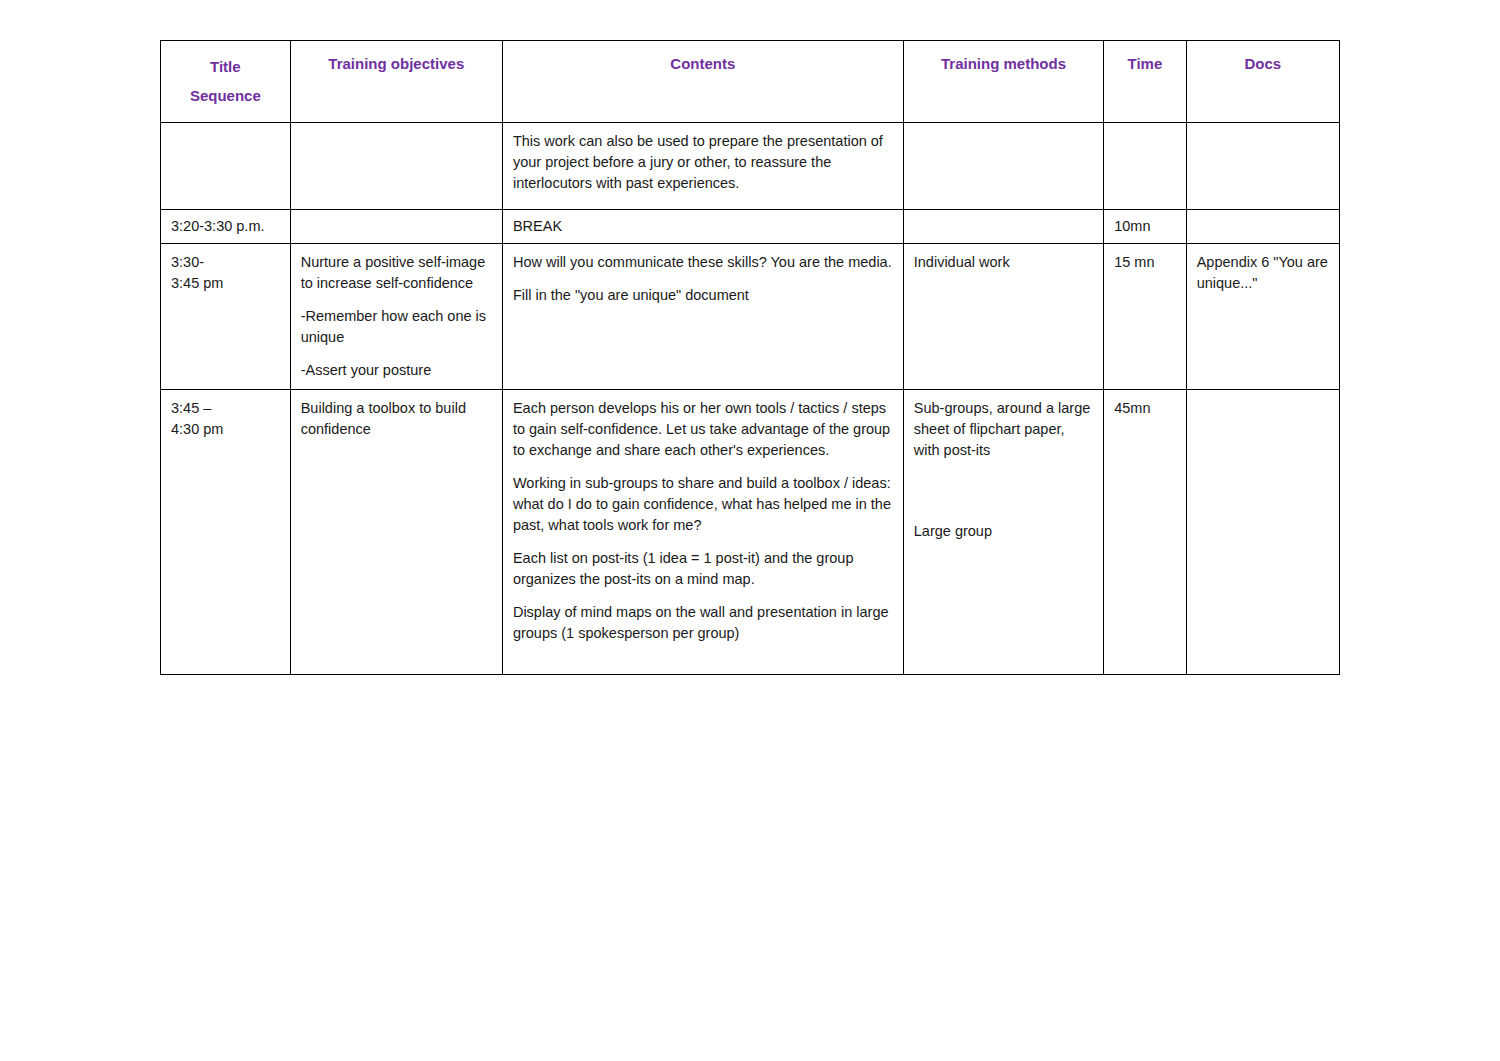| Title Sequence | Training objectives | Contents | Training methods | Time | Docs |
| --- | --- | --- | --- | --- | --- |
| | | This work can also be used to prepare the presentation of your project before a jury or other, to reassure the interlocutors with past experiences. | | | |
| 3:20-3:30 p.m. | | BREAK | | 10mn | |
| 3:30- 3:45 pm | Nurture a positive self-image to increase self-confidence -Remember how each one is unique -Assert your posture | How will you communicate these skills? You are the media. Fill in the "you are unique" document | Individual work | 15 mn | Appendix 6 "You are unique..." |
| 3:45 – 4:30 pm | Building a toolbox to build confidence | Each person develops his or her own tools / tactics / steps to gain self-confidence. Let us take advantage of the group to exchange and share each other's experiences. Working in sub-groups to share and build a toolbox / ideas: what do I do to gain confidence, what has helped me in the past, what tools work for me? Each list on post-its (1 idea = 1 post-it) and the group organizes the post-its on a mind map. Display of mind maps on the wall and presentation in large groups (1 spokesperson per group) | Sub-groups, around a large sheet of flipchart paper, with post-its Large group | 45mn | |